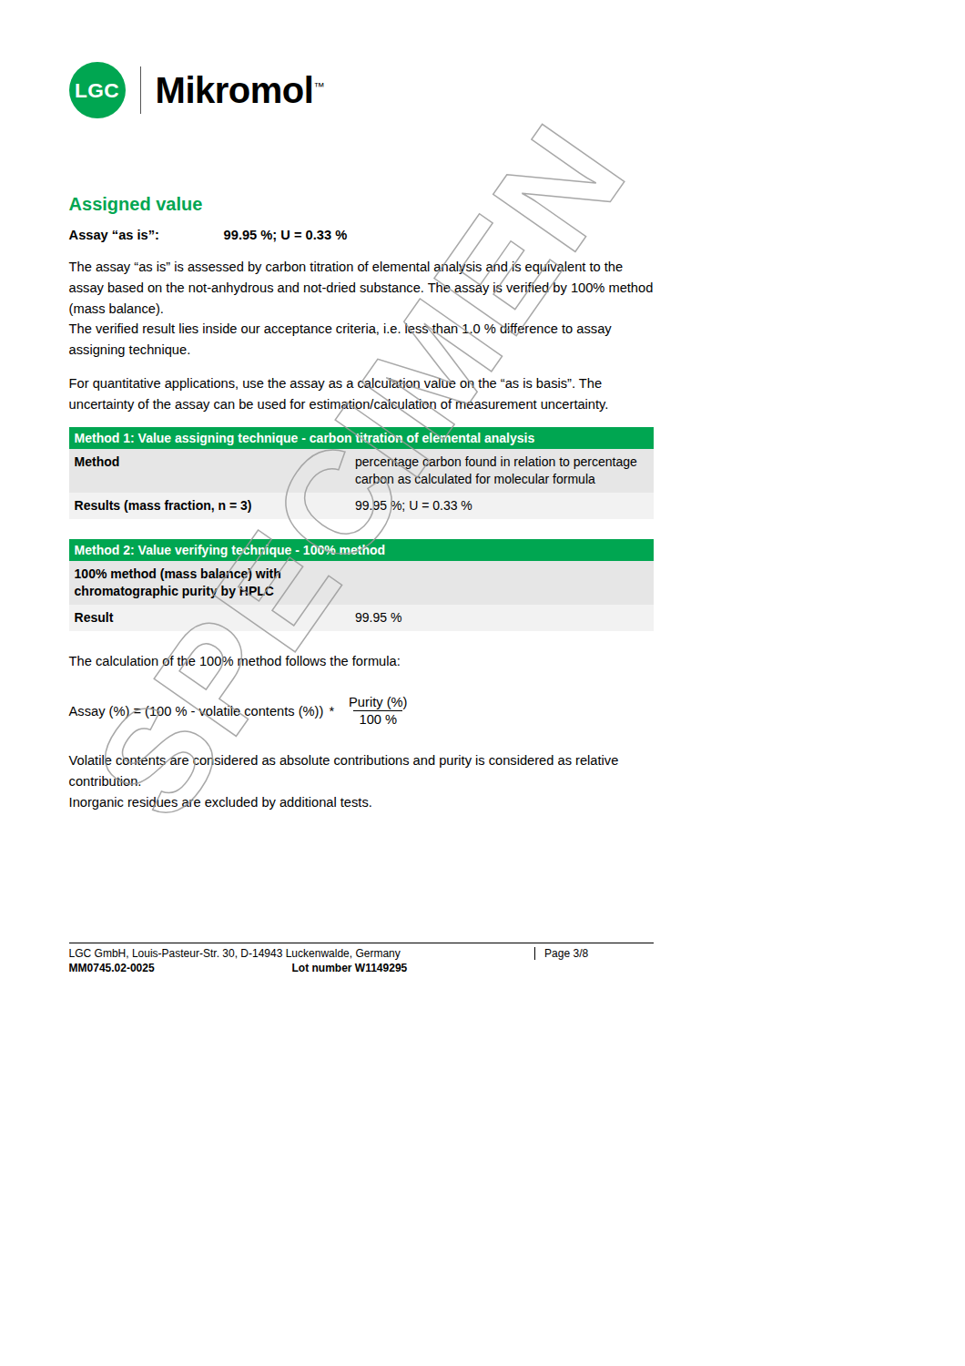LGC
Mikromol™
SPECIMEN
Assigned value
Assay “as is”: 99.95 %; U = 0.33 %
The assay “as is” is assessed by carbon titration of elemental analysis and is equivalent to the assay based on the not-anhydrous and not-dried substance. The assay is verified by 100% method (mass balance).
The verified result lies inside our acceptance criteria, i.e. less than 1.0 % difference to assay assigning technique.
For quantitative applications, use the assay as a calculation value on the “as is basis”. The uncertainty of the assay can be used for estimation/calculation of measurement uncertainty.
| Method 1: Value assigning technique - carbon titration of elemental analysis |
| --- |
| Method | percentage carbon found in relation to percentage carbon as calculated for molecular formula |
| Results (mass fraction, n = 3 ) | 99.95 %; U = 0.33 % |
| Method 2: Value verifying technique - 100% method |
| --- |
| 100% method (mass balance) with chromatographic purity by HPLC | |
| Result | 99.95 % |
The calculation of the 100% method follows the formula:
Assay (%) = (100 % - volatile contents (%)) * Purity (%) 100 %
Volatile contents are considered as absolute contributions and purity is considered as relative contribution.
Inorganic residues are excluded by additional tests.
LGC GmbH, Louis-Pasteur-Str. 30, D-14943 Luckenwalde, Germany
Page 3/8
MM0745.02-0025 Lot number W1149295